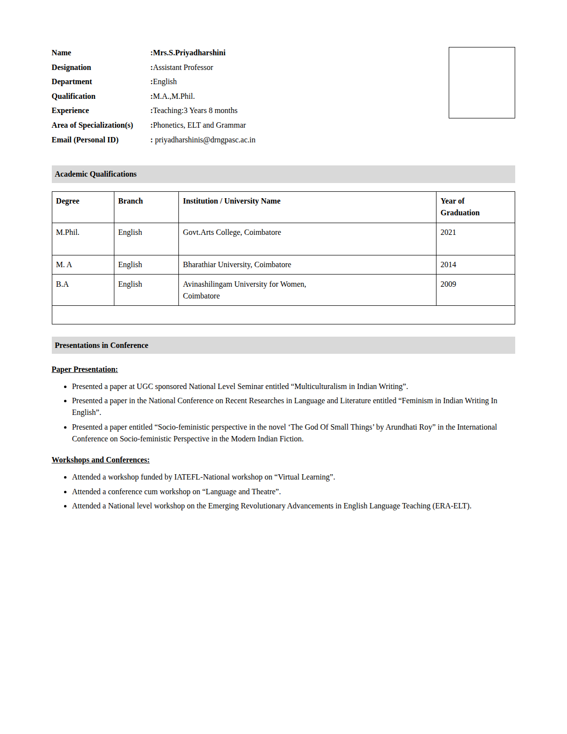| Name | :Mrs.S.Priyadharshini |
| Designation | : Assistant Professor |
| Department | : English |
| Qualification | : M.A.,M.Phil. |
| Experience | : Teaching:3 Years 8 months |
| Area of Specialization(s) | : Phonetics, ELT and Grammar |
| Email (Personal ID) | : priyadharshinis@drngpasc.ac.in |
Academic Qualifications
| Degree | Branch | Institution / University Name | Year of Graduation |
| --- | --- | --- | --- |
| M.Phil. | English | Govt.Arts College, Coimbatore | 2021 |
| M. A | English | Bharathiar University, Coimbatore | 2014 |
| B.A | English | Avinashilingam University for Women, Coimbatore | 2009 |
Presentations in Conference
Paper Presentation:
Presented a paper at UGC sponsored National Level Seminar entitled “Multiculturalism in Indian Writing”.
Presented a paper in the National Conference on Recent Researches in Language and Literature entitled “Feminism in Indian Writing In English”.
Presented a paper entitled “Socio-feministic perspective in the novel ‘The God Of Small Things’ by Arundhati Roy” in the International Conference on Socio-feministic Perspective in the Modern Indian Fiction.
Workshops and Conferences:
Attended a workshop funded by IATEFL-National workshop on “Virtual Learning”.
Attended a conference cum workshop on “Language and Theatre”.
Attended a National level workshop on the Emerging Revolutionary Advancements in English Language Teaching (ERA-ELT).